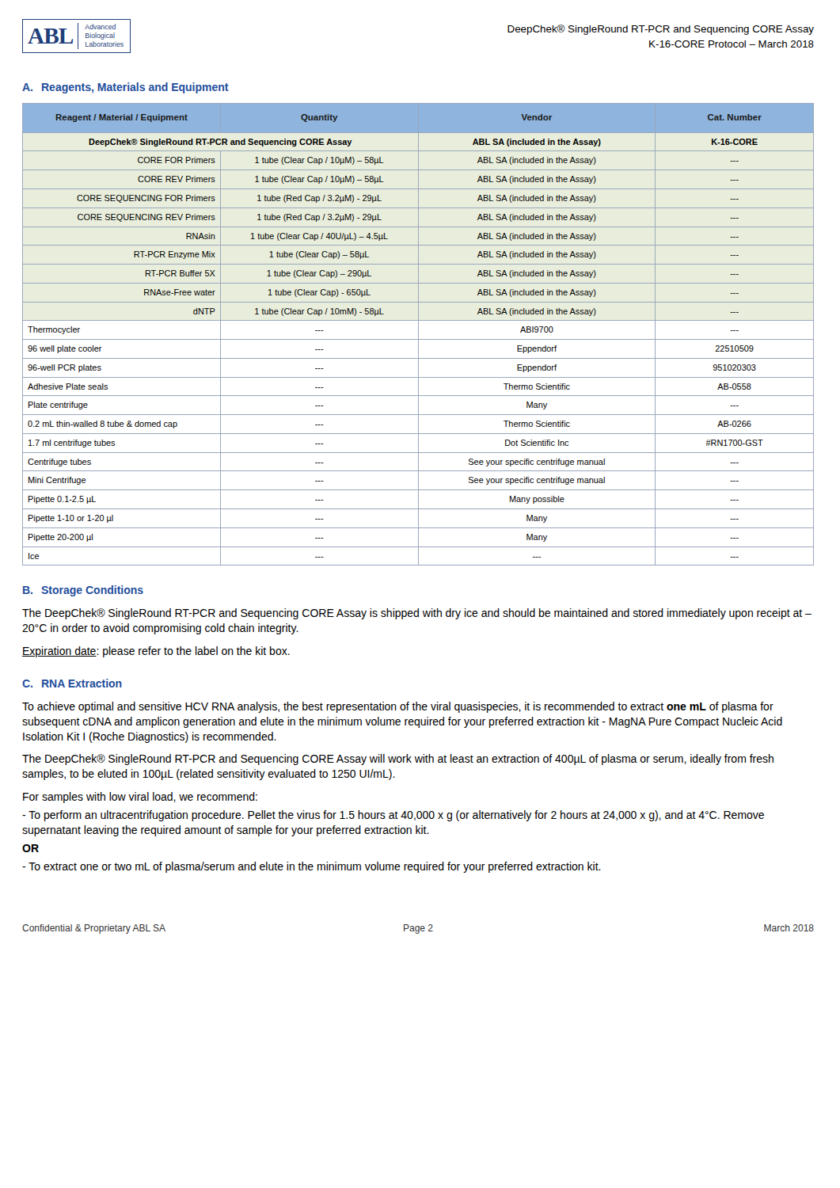ABL
Advanced Biological Laboratories
DeepChek® SingleRound RT-PCR and Sequencing CORE Assay
K-16-CORE Protocol – March 2018
A. Reagents, Materials and Equipment
| Reagent / Material / Equipment | Quantity | Vendor | Cat. Number |
| --- | --- | --- | --- |
| DeepChek® SingleRound RT-PCR and Sequencing CORE Assay | ABL SA (included in the Assay) | K-16-CORE |
| CORE FOR Primers | 1 tube (Clear Cap / 10µM) – 58µL | ABL SA (included in the Assay) | --- |
| CORE REV Primers | 1 tube (Clear Cap / 10µM) – 58µL | ABL SA (included in the Assay) | --- |
| CORE SEQUENCING FOR Primers | 1 tube (Red Cap / 3.2µM) - 29µL | ABL SA (included in the Assay) | --- |
| CORE SEQUENCING REV Primers | 1 tube (Red Cap / 3.2µM) - 29µL | ABL SA (included in the Assay) | --- |
| RNAsin | 1 tube (Clear Cap / 40U/µL) – 4.5µL | ABL SA (included in the Assay) | --- |
| RT-PCR Enzyme Mix | 1 tube (Clear Cap) – 58µL | ABL SA (included in the Assay) | --- |
| RT-PCR Buffer 5X | 1 tube (Clear Cap) – 290µL | ABL SA (included in the Assay) | --- |
| RNAse-Free water | 1 tube (Clear Cap) - 650µL | ABL SA (included in the Assay) | --- |
| dNTP | 1 tube (Clear Cap / 10mM) - 58µL | ABL SA (included in the Assay) | --- |
| Thermocycler | --- | ABI9700 | --- |
| 96 well plate cooler | --- | Eppendorf | 22510509 |
| 96-well PCR plates | --- | Eppendorf | 951020303 |
| Adhesive Plate seals | --- | Thermo Scientific | AB-0558 |
| Plate centrifuge | --- | Many | --- |
| 0.2 mL thin-walled 8 tube & domed cap | --- | Thermo Scientific | AB-0266 |
| 1.7 ml centrifuge tubes | --- | Dot Scientific Inc | #RN1700-GST |
| Centrifuge tubes | --- | See your specific centrifuge manual | --- |
| Mini Centrifuge | --- | See your specific centrifuge manual | --- |
| Pipette 0.1-2.5 µL | --- | Many possible | --- |
| Pipette 1-10 or 1-20 µl | --- | Many | --- |
| Pipette 20-200 µl | --- | Many | --- |
| Ice | --- | --- | --- |
B. Storage Conditions
The DeepChek® SingleRound RT-PCR and Sequencing CORE Assay is shipped with dry ice and should be maintained and stored immediately upon receipt at –20°C in order to avoid compromising cold chain integrity.
Expiration date: please refer to the label on the kit box.
C. RNA Extraction
To achieve optimal and sensitive HCV RNA analysis, the best representation of the viral quasispecies, it is recommended to extract one mL of plasma for subsequent cDNA and amplicon generation and elute in the minimum volume required for your preferred extraction kit - MagNA Pure Compact Nucleic Acid Isolation Kit I (Roche Diagnostics) is recommended.
The DeepChek® SingleRound RT-PCR and Sequencing CORE Assay will work with at least an extraction of 400µL of plasma or serum, ideally from fresh samples, to be eluted in 100µL (related sensitivity evaluated to 1250 UI/mL).
For samples with low viral load, we recommend:
- To perform an ultracentrifugation procedure. Pellet the virus for 1.5 hours at 40,000 x g (or alternatively for 2 hours at 24,000 x g), and at 4°C. Remove supernatant leaving the required amount of sample for your preferred extraction kit.
OR
- To extract one or two mL of plasma/serum and elute in the minimum volume required for your preferred extraction kit.
Confidential & Proprietary ABL SA
Page 2
March 2018